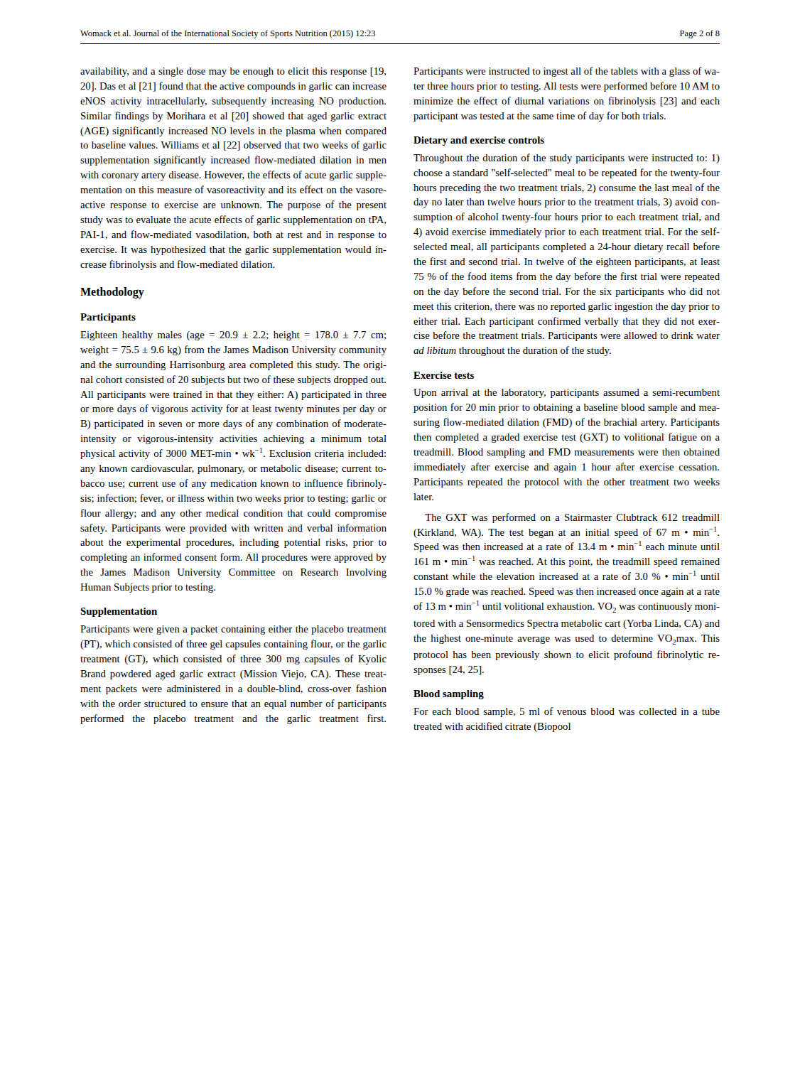Womack et al. Journal of the International Society of Sports Nutrition (2015) 12:23 Page 2 of 8
availability, and a single dose may be enough to elicit this response [19, 20]. Das et al [21] found that the active compounds in garlic can increase eNOS activity intracellularly, subsequently increasing NO production. Similar findings by Morihara et al [20] showed that aged garlic extract (AGE) significantly increased NO levels in the plasma when compared to baseline values. Williams et al [22] observed that two weeks of garlic supplementation significantly increased flow-mediated dilation in men with coronary artery disease. However, the effects of acute garlic supplementation on this measure of vasoreactivity and its effect on the vasoreactive response to exercise are unknown. The purpose of the present study was to evaluate the acute effects of garlic supplementation on tPA, PAI-1, and flow-mediated vasodilation, both at rest and in response to exercise. It was hypothesized that the garlic supplementation would increase fibrinolysis and flow-mediated dilation.
Methodology
Participants
Eighteen healthy males (age = 20.9 ± 2.2; height = 178.0 ± 7.7 cm; weight = 75.5 ± 9.6 kg) from the James Madison University community and the surrounding Harrisonburg area completed this study. The original cohort consisted of 20 subjects but two of these subjects dropped out. All participants were trained in that they either: A) participated in three or more days of vigorous activity for at least twenty minutes per day or B) participated in seven or more days of any combination of moderate-intensity or vigorous-intensity activities achieving a minimum total physical activity of 3000 MET-min • wk−1. Exclusion criteria included: any known cardiovascular, pulmonary, or metabolic disease; current tobacco use; current use of any medication known to influence fibrinolysis; infection; fever, or illness within two weeks prior to testing; garlic or flour allergy; and any other medical condition that could compromise safety. Participants were provided with written and verbal information about the experimental procedures, including potential risks, prior to completing an informed consent form. All procedures were approved by the James Madison University Committee on Research Involving Human Subjects prior to testing.
Supplementation
Participants were given a packet containing either the placebo treatment (PT), which consisted of three gel capsules containing flour, or the garlic treatment (GT), which consisted of three 300 mg capsules of Kyolic Brand powdered aged garlic extract (Mission Viejo, CA). These treatment packets were administered in a double-blind, cross-over fashion with the order structured to ensure that an equal number of participants performed the placebo treatment and the garlic treatment first. Participants were instructed to ingest all of the tablets with a glass of water three hours prior to testing. All tests were performed before 10 AM to minimize the effect of diurnal variations on fibrinolysis [23] and each participant was tested at the same time of day for both trials.
Dietary and exercise controls
Throughout the duration of the study participants were instructed to: 1) choose a standard "self-selected" meal to be repeated for the twenty-four hours preceding the two treatment trials, 2) consume the last meal of the day no later than twelve hours prior to the treatment trials, 3) avoid consumption of alcohol twenty-four hours prior to each treatment trial, and 4) avoid exercise immediately prior to each treatment trial. For the self-selected meal, all participants completed a 24-hour dietary recall before the first and second trial. In twelve of the eighteen participants, at least 75 % of the food items from the day before the first trial were repeated on the day before the second trial. For the six participants who did not meet this criterion, there was no reported garlic ingestion the day prior to either trial. Each participant confirmed verbally that they did not exercise before the treatment trials. Participants were allowed to drink water ad libitum throughout the duration of the study.
Exercise tests
Upon arrival at the laboratory, participants assumed a semi-recumbent position for 20 min prior to obtaining a baseline blood sample and measuring flow-mediated dilation (FMD) of the brachial artery. Participants then completed a graded exercise test (GXT) to volitional fatigue on a treadmill. Blood sampling and FMD measurements were then obtained immediately after exercise and again 1 hour after exercise cessation. Participants repeated the protocol with the other treatment two weeks later.
The GXT was performed on a Stairmaster Clubtrack 612 treadmill (Kirkland, WA). The test began at an initial speed of 67 m • min−1. Speed was then increased at a rate of 13.4 m • min−1 each minute until 161 m • min−1 was reached. At this point, the treadmill speed remained constant while the elevation increased at a rate of 3.0 % • min−1 until 15.0 % grade was reached. Speed was then increased once again at a rate of 13 m • min−1 until volitional exhaustion. VO2 was continuously monitored with a Sensormedics Spectra metabolic cart (Yorba Linda, CA) and the highest one-minute average was used to determine VO2max. This protocol has been previously shown to elicit profound fibrinolytic responses [24, 25].
Blood sampling
For each blood sample, 5 ml of venous blood was collected in a tube treated with acidified citrate (Biopool